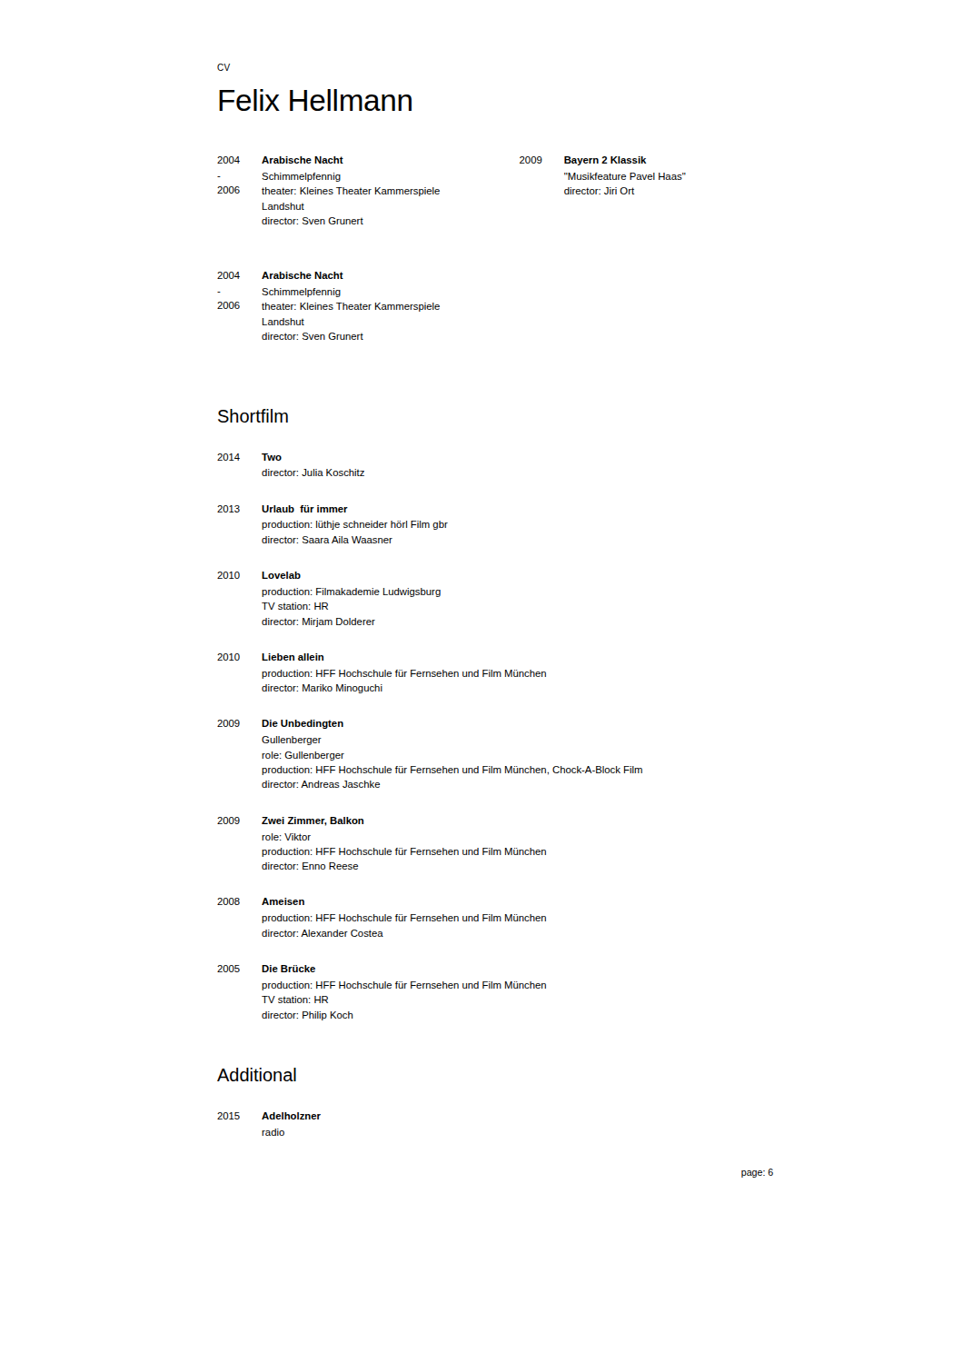CV
Felix Hellmann
2004-2006
Arabische Nacht Schimmelpfennig
theater: Kleines Theater Kammerspiele Landshut
director: Sven Grunert
2004-2006
Arabische Nacht Schimmelpfennig
theater: Kleines Theater Kammerspiele Landshut
director: Sven Grunert
2009
Bayern 2 Klassik "Musikfeature Pavel Haas"
director: Jiri Ort
Shortfilm
2014
Two director: Julia Koschitz
2013
Urlaub für immer production: lüthje schneider hörl Film gbr
director: Saara Aila Waasner
2010
Lovelab production: Filmakademie Ludwigsburg
TV station: HR
director: Mirjam Dolderer
2010
Lieben allein production: HFF Hochschule für Fernsehen und Film München
director: Mariko Minoguchi
2009
Die Unbedingten Gullenberger
role: Gullenberger
production: HFF Hochschule für Fernsehen und Film München, Chock-A-Block Film
director: Andreas Jaschke
2009
Zwei Zimmer, Balkon role: Viktor
production: HFF Hochschule für Fernsehen und Film München
director: Enno Reese
2008
Ameisen production: HFF Hochschule für Fernsehen und Film München
director: Alexander Costea
2005
Die Brücke production: HFF Hochschule für Fernsehen und Film München
TV station: HR
director: Philip Koch
Additional
2015
Adelholzner radio
page: 6